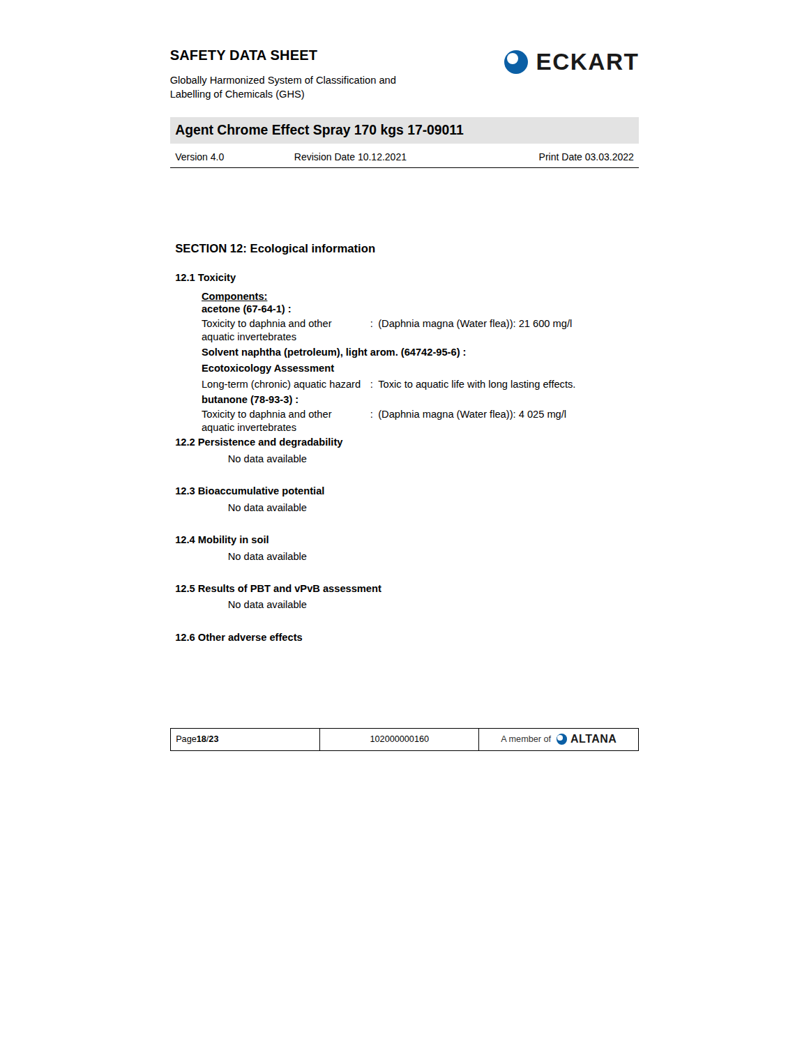SAFETY DATA SHEET
Globally Harmonized System of Classification and Labelling of Chemicals (GHS)
ECKART
Agent Chrome Effect Spray 170 kgs 17-09011
Version 4.0
Revision Date 10.12.2021
Print Date 03.03.2022
SECTION 12: Ecological information
12.1 Toxicity
Components:
acetone (67-64-1) :
Toxicity to daphnia and other aquatic invertebrates
:
(Daphnia magna (Water flea)): 21 600 mg/l
Solvent naphtha (petroleum), light arom. (64742-95-6) :
Ecotoxicology Assessment
Long-term (chronic) aquatic hazard
:
Toxic to aquatic life with long lasting effects.
butanone (78-93-3) :
Toxicity to daphnia and other aquatic invertebrates
:
(Daphnia magna (Water flea)): 4 025 mg/l
12.2 Persistence and degradability
No data available
12.3 Bioaccumulative potential
No data available
12.4 Mobility in soil
No data available
12.5 Results of PBT and vPvB assessment
No data available
12.6 Other adverse effects
Page 18 / 23
102000000160
A member of ALTANA